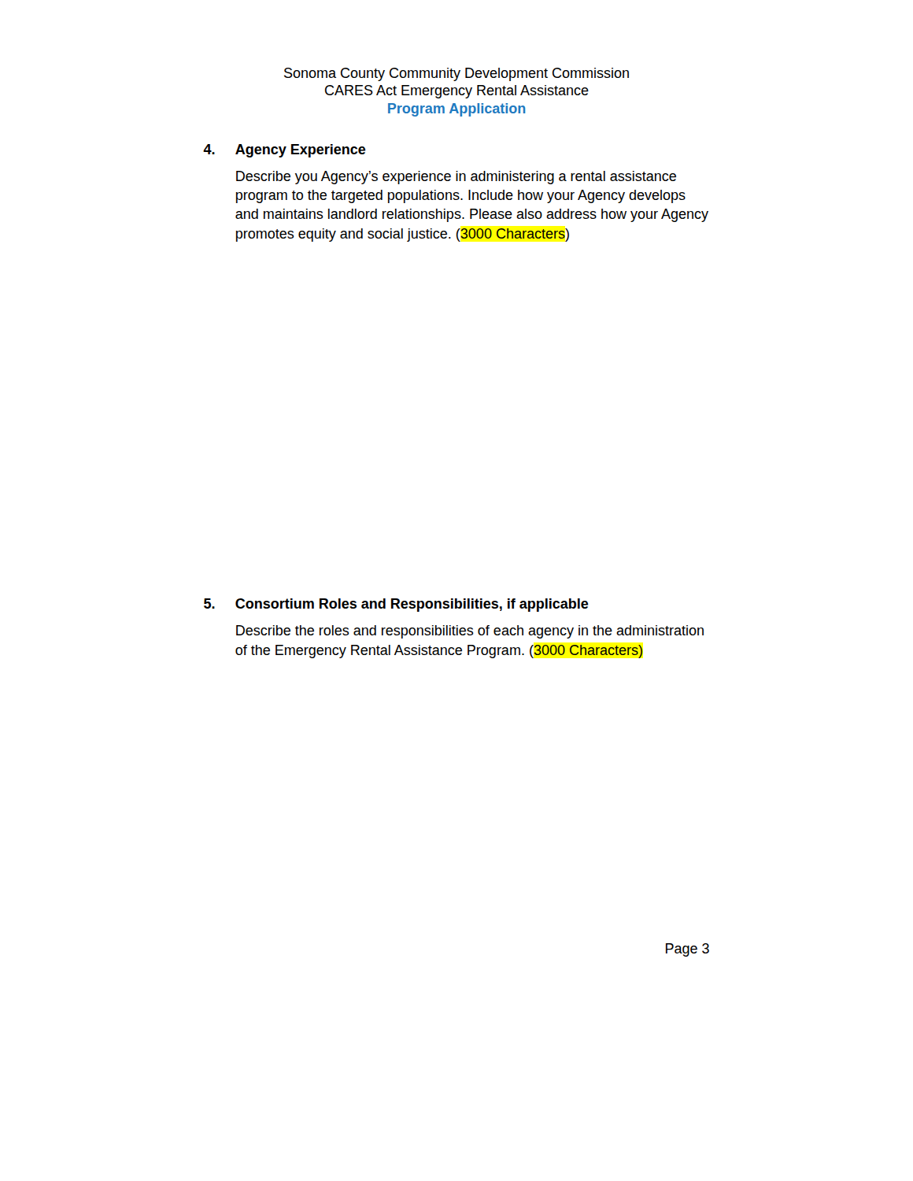Sonoma County Community Development Commission CARES Act Emergency Rental Assistance Program Application
4.
Agency Experience
Describe you Agency’s experience in administering a rental assistance program to the targeted populations. Include how your Agency develops and maintains landlord relationships. Please also address how your Agency promotes equity and social justice. (3000 Characters)
5.
Consortium Roles and Responsibilities, if applicable
Describe the roles and responsibilities of each agency in the administration of the Emergency Rental Assistance Program. (3000 Characters)
Page 3